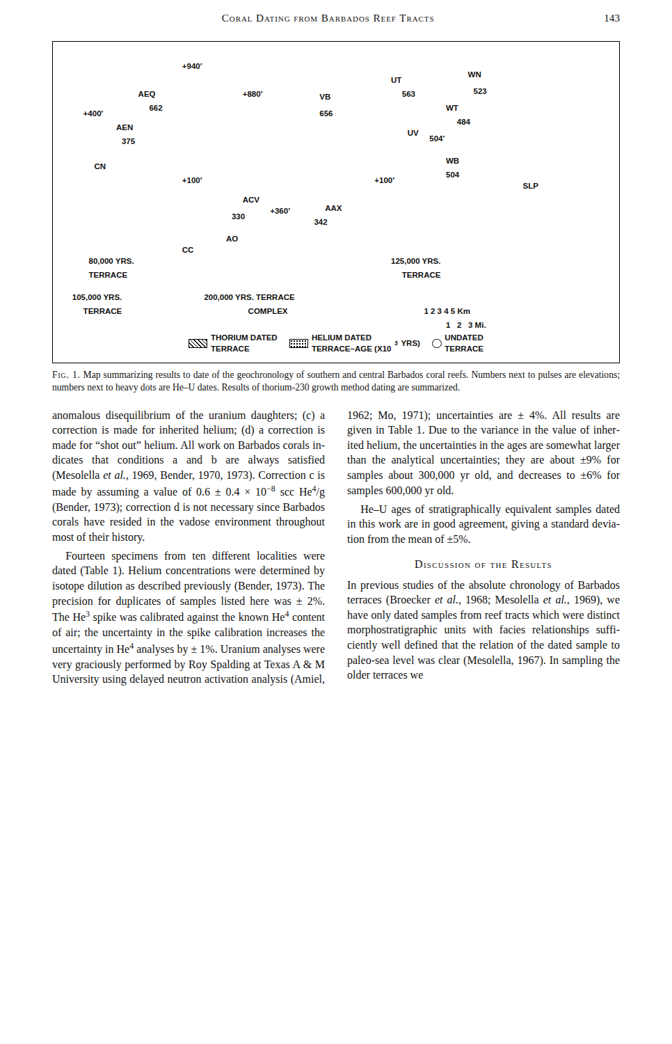Coral Dating from Barbados Reef Tracts 143
+940′ UT WN 563 523 AEQ 662 +880′ VB 656 WT 484 +400′ AEN 375 UV 504′ WB 504 CN +100′ +100′ SLP ACV 330 +360′ AAX 342 AO 80,000 YRS. TERRACE 125,000 YRS. TERRACE 105,000 YRS. TERRACE 200,000 YRS. TERRACE COMPLEX CC 1 2 3 4 5 Km 1 2 3 Mi.
THORIUM DATED
TERRACE HELIUM DATED
TERRACE–AGE (X103 YRS) UNDATED
TERRACE
Fig. 1. Map summarizing results to date of the geochronology of southern and central Barbados coral reefs. Numbers next to pulses are elevations; numbers next to heavy dots are He–U dates. Results of thorium-230 growth method dating are summarized.
anomalous disequilibrium of the uranium daughters; (c) a correction is made for inherited helium; (d) a correction is made for “shot out” helium. All work on Barbados corals indicates that conditions a and b are always satisfied (Mesolella et al., 1969, Bender, 1970, 1973). Correction c is made by assuming a value of 0.6 ± 0.4 × 10−8 scc He4/g (Bender, 1973); correction d is not necessary since Barbados corals have resided in the vadose environment throughout most of their history.
Fourteen specimens from ten different localities were dated (Table 1). Helium concentrations were determined by isotope dilution as described previously (Bender, 1973). The precision for duplicates of samples listed here was ± 2%. The He3 spike was calibrated against the known He4 content of air; the uncertainty in the spike calibration increases the uncertainty in He4 analyses by ± 1%. Uranium analyses were very graciously performed by Roy Spalding at Texas A & M University using delayed neutron activation analysis (Amiel, 1962; Mo, 1971); uncertainties are ± 4%. All results are given in Table 1. Due to the variance in the value of inherited helium, the uncertainties in the ages are somewhat larger than the analytical uncertainties; they are about ±9% for samples about 300,000 yr old, and decreases to ±6% for samples 600,000 yr old.
He–U ages of stratigraphically equivalent samples dated in this work are in good agreement, giving a standard deviation from the mean of ±5%.
Discussion of the Results
In previous studies of the absolute chronology of Barbados terraces (Broecker et al., 1968; Mesolella et al., 1969), we have only dated samples from reef tracts which were distinct morphostratigraphic units with facies relationships sufficiently well defined that the relation of the dated sample to paleo-sea level was clear (Mesolella, 1967). In sampling the older terraces we